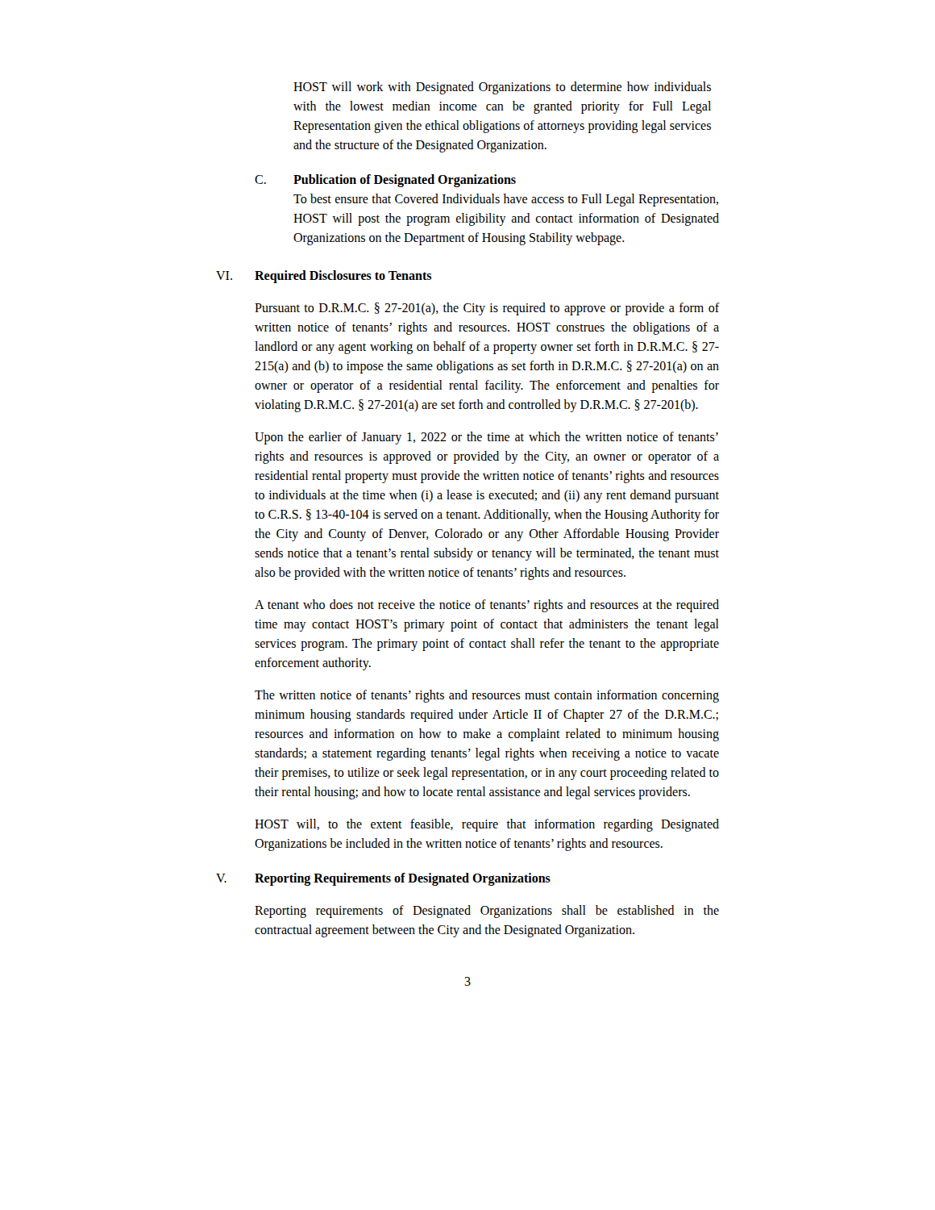HOST will work with Designated Organizations to determine how individuals with the lowest median income can be granted priority for Full Legal Representation given the ethical obligations of attorneys providing legal services and the structure of the Designated Organization.
C.
Publication of Designated Organizations
To best ensure that Covered Individuals have access to Full Legal Representation, HOST will post the program eligibility and contact information of Designated Organizations on the Department of Housing Stability webpage.
VI.
Required Disclosures to Tenants
Pursuant to D.R.M.C. § 27-201(a), the City is required to approve or provide a form of written notice of tenants’ rights and resources. HOST construes the obligations of a landlord or any agent working on behalf of a property owner set forth in D.R.M.C. § 27-215(a) and (b) to impose the same obligations as set forth in D.R.M.C. § 27-201(a) on an owner or operator of a residential rental facility. The enforcement and penalties for violating D.R.M.C. § 27-201(a) are set forth and controlled by D.R.M.C. § 27-201(b).
Upon the earlier of January 1, 2022 or the time at which the written notice of tenants’ rights and resources is approved or provided by the City, an owner or operator of a residential rental property must provide the written notice of tenants’ rights and resources to individuals at the time when (i) a lease is executed; and (ii) any rent demand pursuant to C.R.S. § 13-40-104 is served on a tenant. Additionally, when the Housing Authority for the City and County of Denver, Colorado or any Other Affordable Housing Provider sends notice that a tenant’s rental subsidy or tenancy will be terminated, the tenant must also be provided with the written notice of tenants’ rights and resources.
A tenant who does not receive the notice of tenants’ rights and resources at the required time may contact HOST’s primary point of contact that administers the tenant legal services program. The primary point of contact shall refer the tenant to the appropriate enforcement authority.
The written notice of tenants’ rights and resources must contain information concerning minimum housing standards required under Article II of Chapter 27 of the D.R.M.C.; resources and information on how to make a complaint related to minimum housing standards; a statement regarding tenants’ legal rights when receiving a notice to vacate their premises, to utilize or seek legal representation, or in any court proceeding related to their rental housing; and how to locate rental assistance and legal services providers.
HOST will, to the extent feasible, require that information regarding Designated Organizations be included in the written notice of tenants’ rights and resources.
V.
Reporting Requirements of Designated Organizations
Reporting requirements of Designated Organizations shall be established in the contractual agreement between the City and the Designated Organization.
3